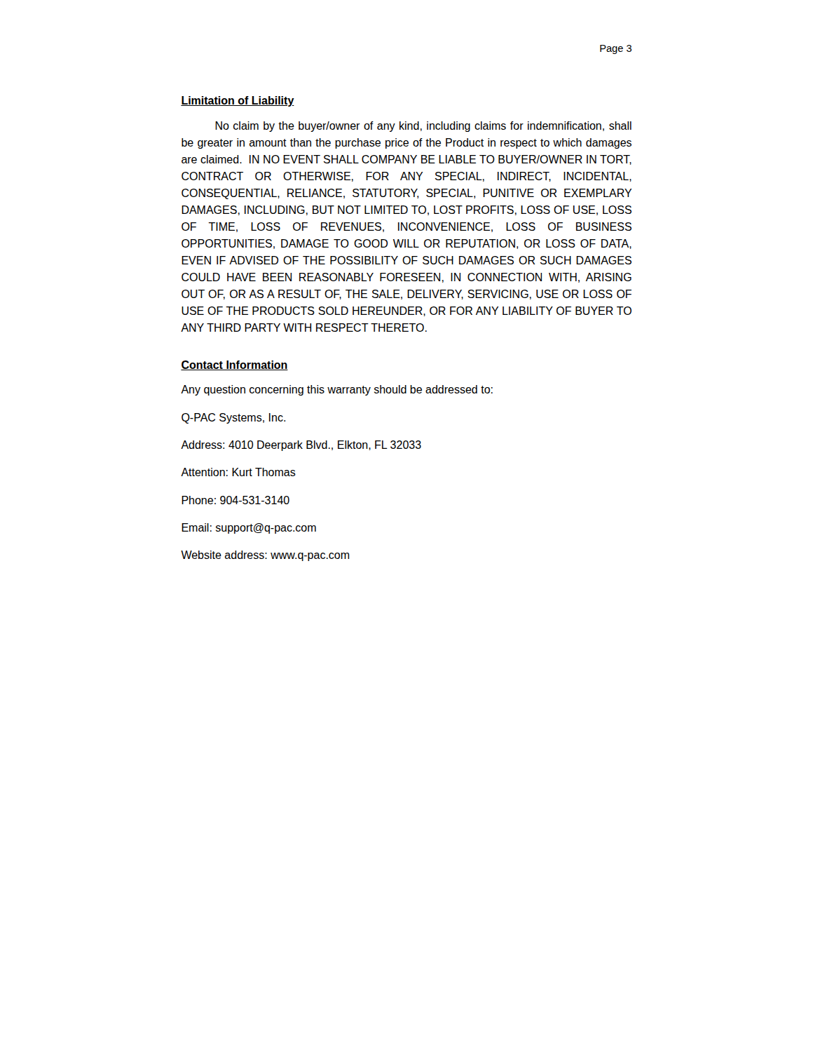Page 3
Limitation of Liability
No claim by the buyer/owner of any kind, including claims for indemnification, shall be greater in amount than the purchase price of the Product in respect to which damages are claimed. IN NO EVENT SHALL COMPANY BE LIABLE TO BUYER/OWNER IN TORT, CONTRACT OR OTHERWISE, FOR ANY SPECIAL, INDIRECT, INCIDENTAL, CONSEQUENTIAL, RELIANCE, STATUTORY, SPECIAL, PUNITIVE OR EXEMPLARY DAMAGES, INCLUDING, BUT NOT LIMITED TO, LOST PROFITS, LOSS OF USE, LOSS OF TIME, LOSS OF REVENUES, INCONVENIENCE, LOSS OF BUSINESS OPPORTUNITIES, DAMAGE TO GOOD WILL OR REPUTATION, OR LOSS OF DATA, EVEN IF ADVISED OF THE POSSIBILITY OF SUCH DAMAGES OR SUCH DAMAGES COULD HAVE BEEN REASONABLY FORESEEN, IN CONNECTION WITH, ARISING OUT OF, OR AS A RESULT OF, THE SALE, DELIVERY, SERVICING, USE OR LOSS OF USE OF THE PRODUCTS SOLD HEREUNDER, OR FOR ANY LIABILITY OF BUYER TO ANY THIRD PARTY WITH RESPECT THERETO.
Contact Information
Any question concerning this warranty should be addressed to:
Q-PAC Systems, Inc.
Address: 4010 Deerpark Blvd., Elkton, FL 32033
Attention: Kurt Thomas
Phone: 904-531-3140
Email: support@q-pac.com
Website address: www.q-pac.com